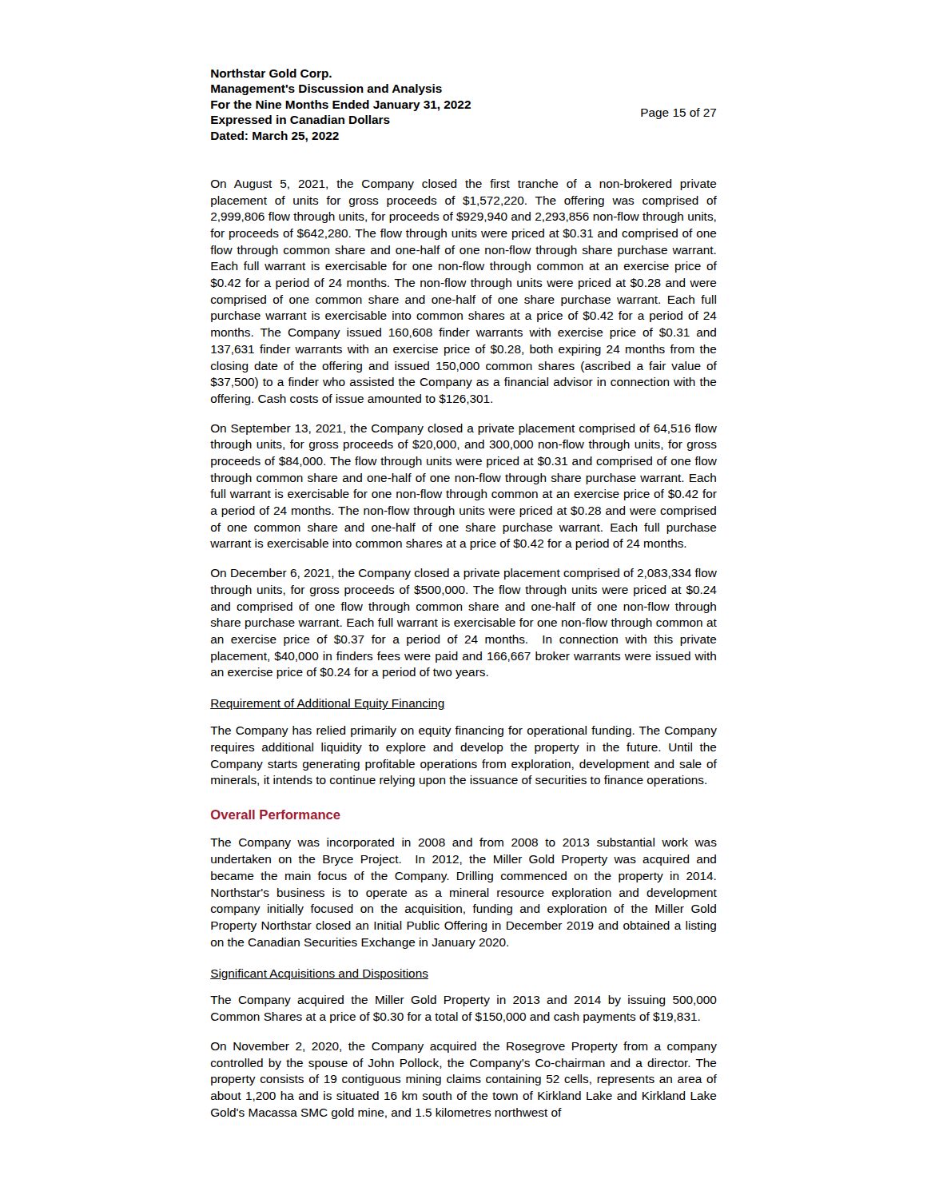Northstar Gold Corp.
Management's Discussion and Analysis
For the Nine Months Ended January 31, 2022
Expressed in Canadian Dollars
Dated: March 25, 2022
Page 15 of 27
On August 5, 2021, the Company closed the first tranche of a non-brokered private placement of units for gross proceeds of $1,572,220. The offering was comprised of 2,999,806 flow through units, for proceeds of $929,940 and 2,293,856 non-flow through units, for proceeds of $642,280. The flow through units were priced at $0.31 and comprised of one flow through common share and one-half of one non-flow through share purchase warrant. Each full warrant is exercisable for one non-flow through common at an exercise price of $0.42 for a period of 24 months. The non-flow through units were priced at $0.28 and were comprised of one common share and one-half of one share purchase warrant. Each full purchase warrant is exercisable into common shares at a price of $0.42 for a period of 24 months. The Company issued 160,608 finder warrants with exercise price of $0.31 and 137,631 finder warrants with an exercise price of $0.28, both expiring 24 months from the closing date of the offering and issued 150,000 common shares (ascribed a fair value of $37,500) to a finder who assisted the Company as a financial advisor in connection with the offering. Cash costs of issue amounted to $126,301.
On September 13, 2021, the Company closed a private placement comprised of 64,516 flow through units, for gross proceeds of $20,000, and 300,000 non-flow through units, for gross proceeds of $84,000. The flow through units were priced at $0.31 and comprised of one flow through common share and one-half of one non-flow through share purchase warrant. Each full warrant is exercisable for one non-flow through common at an exercise price of $0.42 for a period of 24 months. The non-flow through units were priced at $0.28 and were comprised of one common share and one-half of one share purchase warrant. Each full purchase warrant is exercisable into common shares at a price of $0.42 for a period of 24 months.
On December 6, 2021, the Company closed a private placement comprised of 2,083,334 flow through units, for gross proceeds of $500,000. The flow through units were priced at $0.24 and comprised of one flow through common share and one-half of one non-flow through share purchase warrant. Each full warrant is exercisable for one non-flow through common at an exercise price of $0.37 for a period of 24 months. In connection with this private placement, $40,000 in finders fees were paid and 166,667 broker warrants were issued with an exercise price of $0.24 for a period of two years.
Requirement of Additional Equity Financing
The Company has relied primarily on equity financing for operational funding. The Company requires additional liquidity to explore and develop the property in the future. Until the Company starts generating profitable operations from exploration, development and sale of minerals, it intends to continue relying upon the issuance of securities to finance operations.
Overall Performance
The Company was incorporated in 2008 and from 2008 to 2013 substantial work was undertaken on the Bryce Project. In 2012, the Miller Gold Property was acquired and became the main focus of the Company. Drilling commenced on the property in 2014. Northstar's business is to operate as a mineral resource exploration and development company initially focused on the acquisition, funding and exploration of the Miller Gold Property Northstar closed an Initial Public Offering in December 2019 and obtained a listing on the Canadian Securities Exchange in January 2020.
Significant Acquisitions and Dispositions
The Company acquired the Miller Gold Property in 2013 and 2014 by issuing 500,000 Common Shares at a price of $0.30 for a total of $150,000 and cash payments of $19,831.
On November 2, 2020, the Company acquired the Rosegrove Property from a company controlled by the spouse of John Pollock, the Company's Co-chairman and a director. The property consists of 19 contiguous mining claims containing 52 cells, represents an area of about 1,200 ha and is situated 16 km south of the town of Kirkland Lake and Kirkland Lake Gold's Macassa SMC gold mine, and 1.5 kilometres northwest of